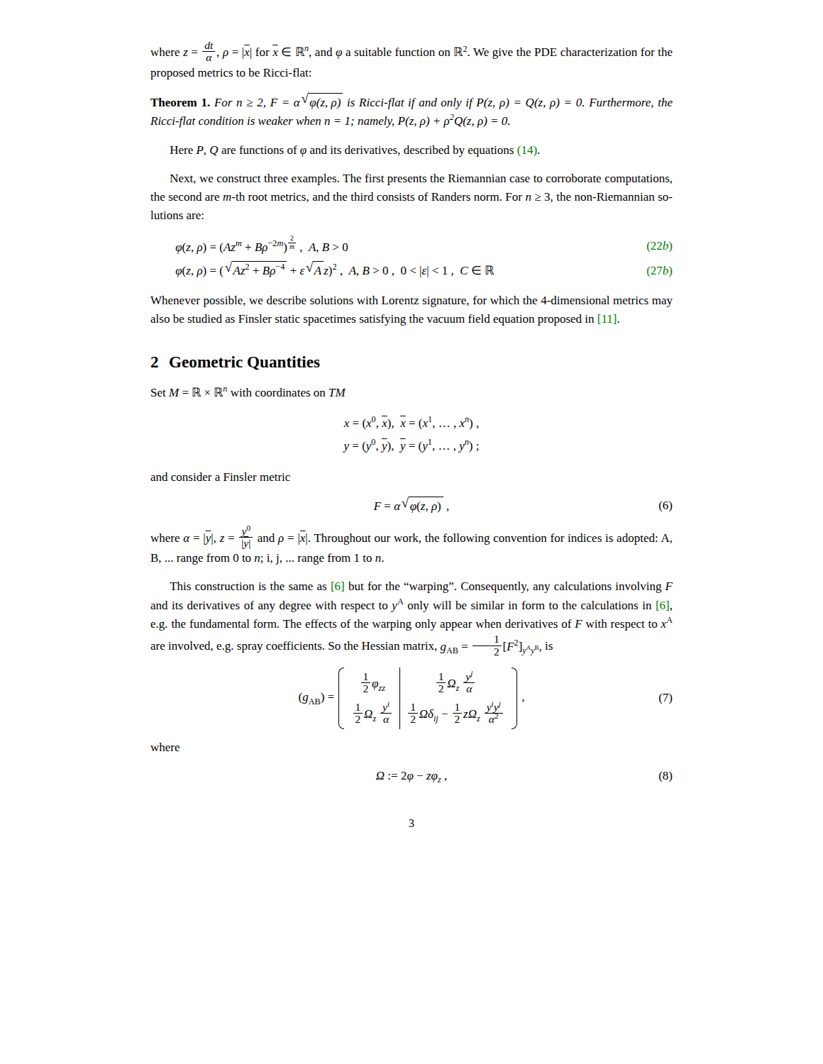where z = dt α, ρ = |x| for x ∈ ℝn, and φ a suitable function on ℝ2. We give the PDE characterization for the proposed metrics to be Ricci-flat:
Theorem 1. For n ≥ 2, F = αφ(z, ρ) is Ricci-flat if and only if P(z, ρ) = Q(z, ρ) = 0. Furthermore, the Ricci-flat condition is weaker when n = 1; namely, P(z, ρ) + ρ2Q(z, ρ) = 0.
Here P, Q are functions of φ and its derivatives, described by equations (14).
Next, we construct three examples. The first presents the Riemannian case to corroborate computations, the second are m-th root metrics, and the third consists of Randers norm. For n ≥ 3, the non-Riemannian solutions are:
φ(z, ρ) = (Azm + Bρ−2m)2 m , A, B > 0 (22b)
φ(z, ρ) = (Az2 + Bρ−4 + εAz)2 , A, B > 0 , 0 < |ε| < 1 , C ∈ ℝ (27b)
Whenever possible, we describe solutions with Lorentz signature, for which the 4-dimensional metrics may also be studied as Finsler static spacetimes satisfying the vacuum field equation proposed in [11].
2 Geometric Quantities
Set M = ℝ × ℝn with coordinates on TM
x = (x0, x), x = (x1, … , xn) ,
y = (y0, y), y = (y1, … , yn) ;
and consider a Finsler metric
F = αφ(z, ρ) , (6)
where α = |y|, z = y0|y| and ρ = |x|. Throughout our work, the following convention for indices is adopted: A, B, ... range from 0 to n; i, j, ... range from 1 to n.
This construction is the same as [6] but for the “warping”. Consequently, any calculations involving F and its derivatives of any degree with respect to yA only will be similar in form to the calculations in [6], e.g. the fundamental form. The effects of the warping only appear when derivatives of F with respect to xA are involved, e.g. spray coefficients. So the Hessian matrix, gAB = 12[F2]yAyB, is
(gAB) =
| 1 2 φ zz | 1 2 Ω z y j α |
| 1 2 Ω z y i α | 1 2 Ω δ ij − 1 2 z Ω z y i y j α 2 |
, (7)
where
Ω := 2φ − zφz , (8)
3